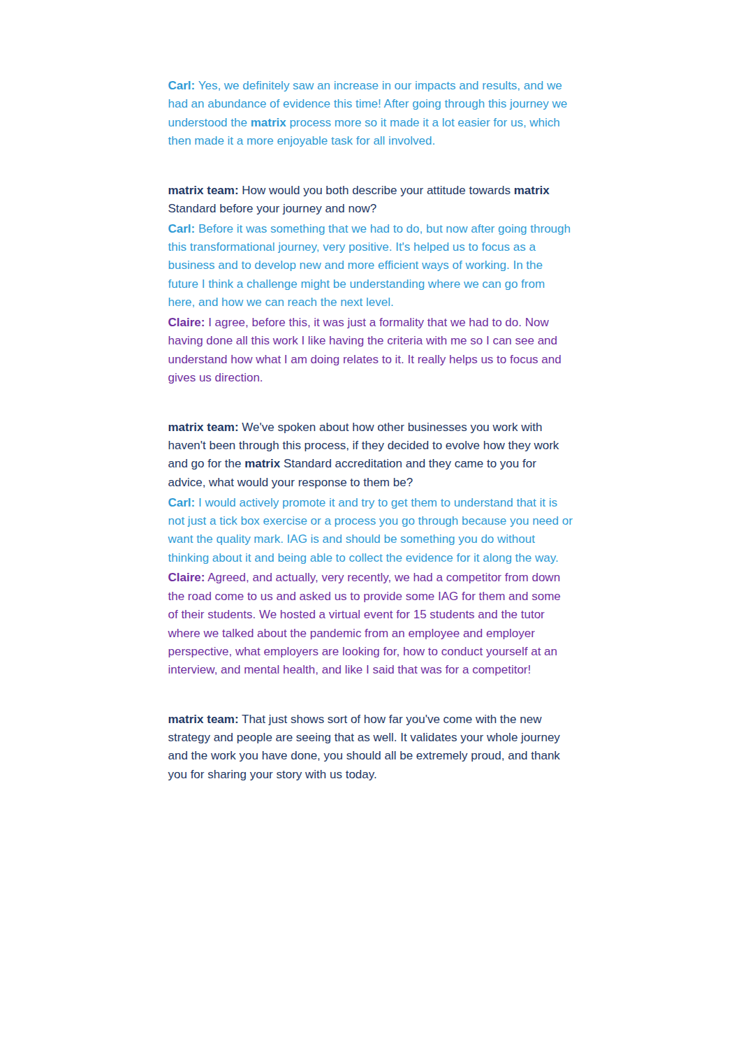Carl: Yes, we definitely saw an increase in our impacts and results, and we had an abundance of evidence this time! After going through this journey we understood the matrix process more so it made it a lot easier for us, which then made it a more enjoyable task for all involved.
matrix team: How would you both describe your attitude towards matrix Standard before your journey and now?
Carl: Before it was something that we had to do, but now after going through this transformational journey, very positive. It's helped us to focus as a business and to develop new and more efficient ways of working. In the future I think a challenge might be understanding where we can go from here, and how we can reach the next level.
Claire: I agree, before this, it was just a formality that we had to do. Now having done all this work I like having the criteria with me so I can see and understand how what I am doing relates to it. It really helps us to focus and gives us direction.
matrix team: We've spoken about how other businesses you work with haven't been through this process, if they decided to evolve how they work and go for the matrix Standard accreditation and they came to you for advice, what would your response to them be?
Carl: I would actively promote it and try to get them to understand that it is not just a tick box exercise or a process you go through because you need or want the quality mark. IAG is and should be something you do without thinking about it and being able to collect the evidence for it along the way.
Claire: Agreed, and actually, very recently, we had a competitor from down the road come to us and asked us to provide some IAG for them and some of their students. We hosted a virtual event for 15 students and the tutor where we talked about the pandemic from an employee and employer perspective, what employers are looking for, how to conduct yourself at an interview, and mental health, and like I said that was for a competitor!
matrix team: That just shows sort of how far you've come with the new strategy and people are seeing that as well. It validates your whole journey and the work you have done, you should all be extremely proud, and thank you for sharing your story with us today.